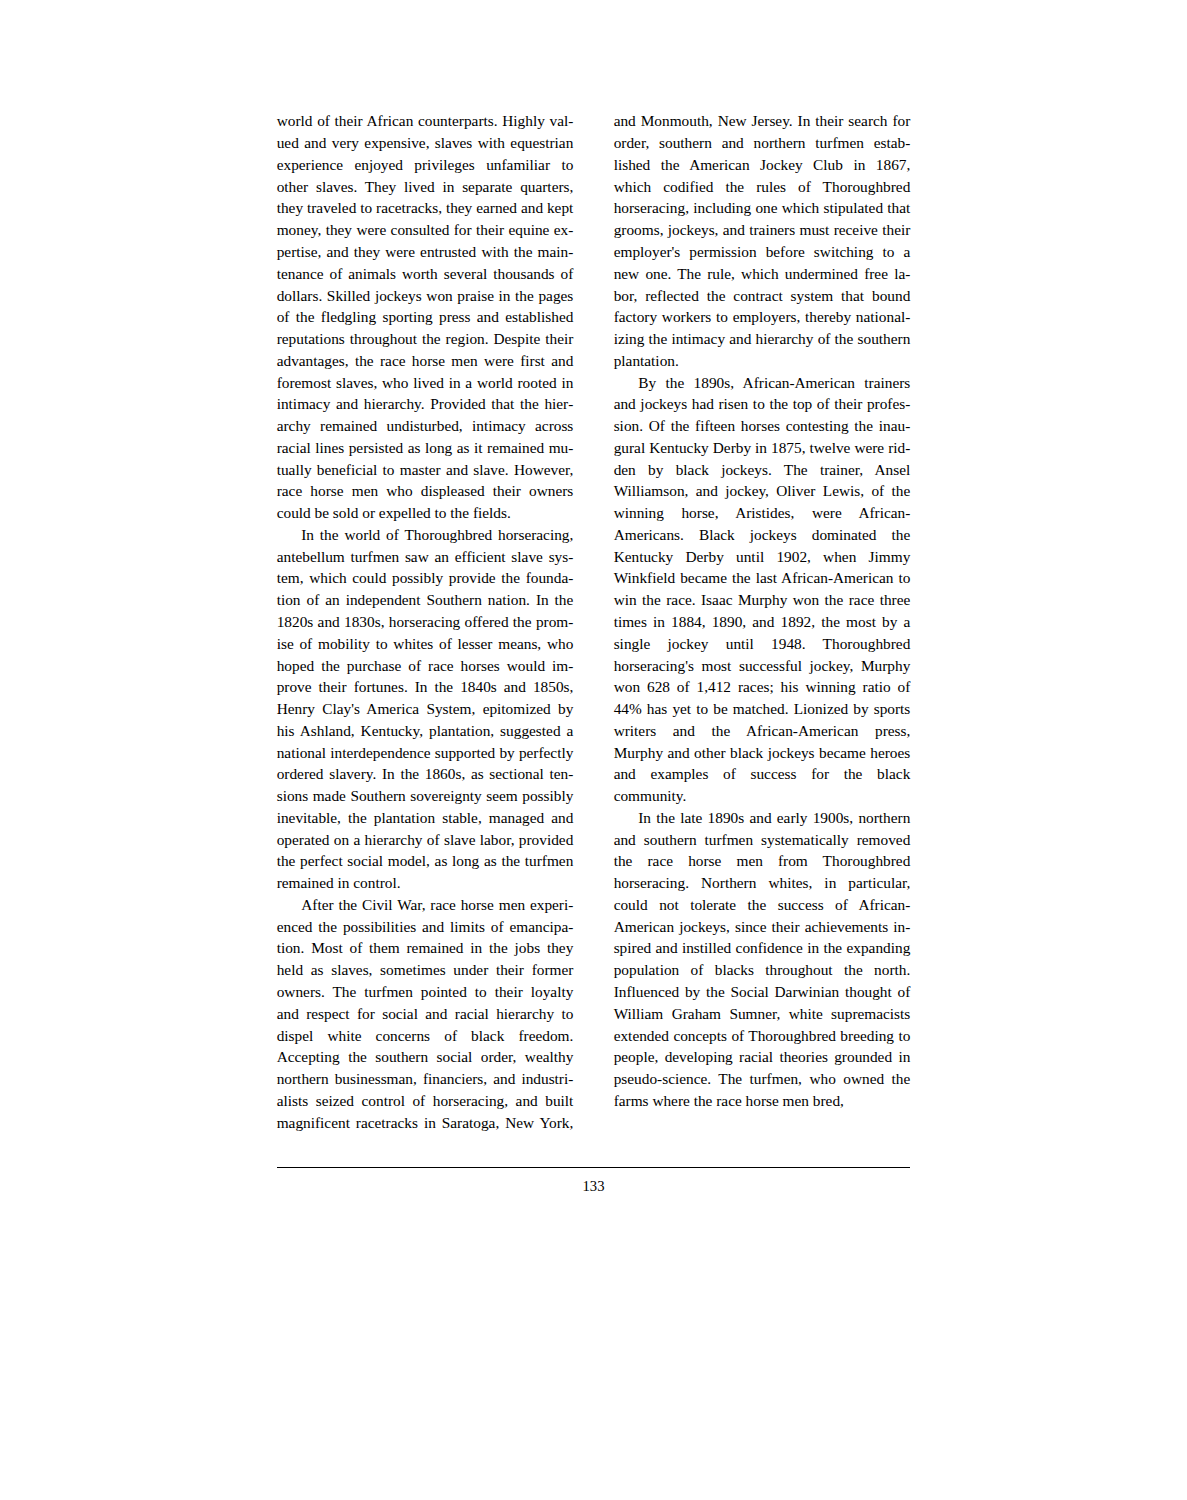world of their African counterparts. Highly valued and very expensive, slaves with equestrian experience enjoyed privileges unfamiliar to other slaves. They lived in separate quarters, they traveled to racetracks, they earned and kept money, they were consulted for their equine expertise, and they were entrusted with the maintenance of animals worth several thousands of dollars. Skilled jockeys won praise in the pages of the fledgling sporting press and established reputations throughout the region. Despite their advantages, the race horse men were first and foremost slaves, who lived in a world rooted in intimacy and hierarchy. Provided that the hierarchy remained undisturbed, intimacy across racial lines persisted as long as it remained mutually beneficial to master and slave. However, race horse men who displeased their owners could be sold or expelled to the fields.
In the world of Thoroughbred horseracing, antebellum turfmen saw an efficient slave system, which could possibly provide the foundation of an independent Southern nation. In the 1820s and 1830s, horseracing offered the promise of mobility to whites of lesser means, who hoped the purchase of race horses would improve their fortunes. In the 1840s and 1850s, Henry Clay's America System, epitomized by his Ashland, Kentucky, plantation, suggested a national interdependence supported by perfectly ordered slavery. In the 1860s, as sectional tensions made Southern sovereignty seem possibly inevitable, the plantation stable, managed and operated on a hierarchy of slave labor, provided the perfect social model, as long as the turfmen remained in control.
After the Civil War, race horse men experienced the possibilities and limits of emancipation. Most of them remained in the jobs they held as slaves, sometimes under their former owners. The turfmen pointed to their loyalty and respect for social and racial hierarchy to dispel white concerns of black freedom. Accepting the southern social order, wealthy northern businessman, financiers, and industrialists seized control of horseracing, and built magnificent racetracks in Saratoga, New York, and Monmouth, New Jersey. In their search for order, southern and northern turfmen established the American Jockey Club in 1867, which codified the rules of Thoroughbred horseracing, including one which stipulated that grooms, jockeys, and trainers must receive their employer's permission before switching to a new one. The rule, which undermined free labor, reflected the contract system that bound factory workers to employers, thereby nationalizing the intimacy and hierarchy of the southern plantation.
By the 1890s, African-American trainers and jockeys had risen to the top of their profession. Of the fifteen horses contesting the inaugural Kentucky Derby in 1875, twelve were ridden by black jockeys. The trainer, Ansel Williamson, and jockey, Oliver Lewis, of the winning horse, Aristides, were African-Americans. Black jockeys dominated the Kentucky Derby until 1902, when Jimmy Winkfield became the last African-American to win the race. Isaac Murphy won the race three times in 1884, 1890, and 1892, the most by a single jockey until 1948. Thoroughbred horseracing's most successful jockey, Murphy won 628 of 1,412 races; his winning ratio of 44% has yet to be matched. Lionized by sports writers and the African-American press, Murphy and other black jockeys became heroes and examples of success for the black community.
In the late 1890s and early 1900s, northern and southern turfmen systematically removed the race horse men from Thoroughbred horseracing. Northern whites, in particular, could not tolerate the success of African-American jockeys, since their achievements inspired and instilled confidence in the expanding population of blacks throughout the north. Influenced by the Social Darwinian thought of William Graham Sumner, white supremacists extended concepts of Thoroughbred breeding to people, developing racial theories grounded in pseudo-science. The turfmen, who owned the farms where the race horse men bred,
133